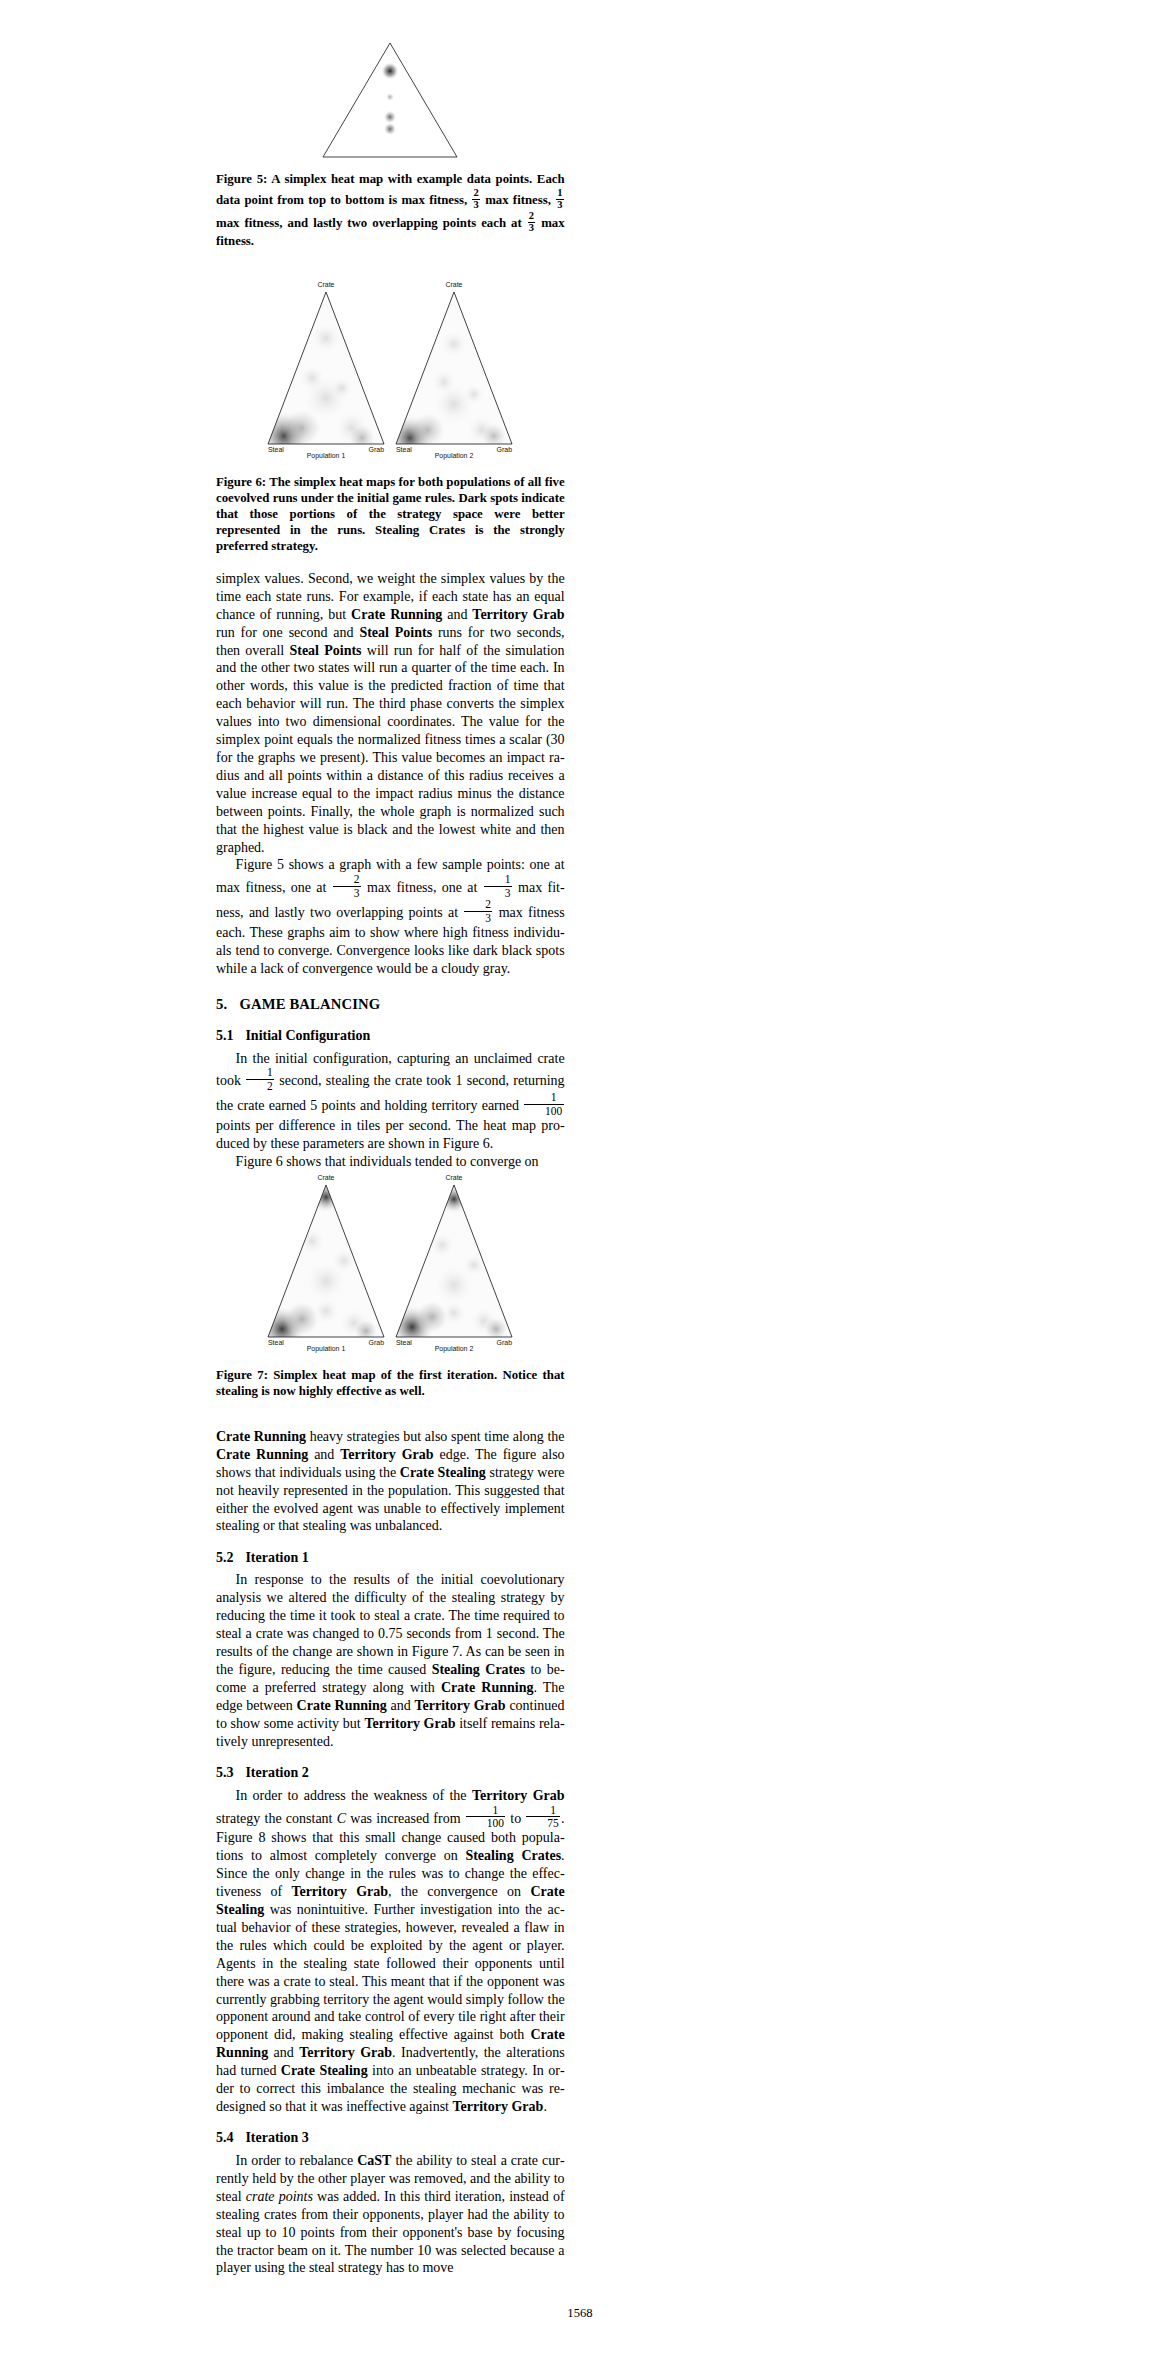Figure 5: A simplex heat map with example data points. Each data point from top to bottom is max fitness, 23 max fitness, 13 max fitness, and lastly two overlapping points each at 23 max fitness.
Crate Steal Grab Population 1 Crate Steal Grab Population 2
Figure 6: The simplex heat maps for both populations of all five coevolved runs under the initial game rules. Dark spots indicate that those portions of the strategy space were better represented in the runs. Stealing Crates is the strongly preferred strategy.
simplex values. Second, we weight the simplex values by the time each state runs. For example, if each state has an equal chance of running, but Crate Running and Territory Grab run for one second and Steal Points runs for two seconds, then overall Steal Points will run for half of the simulation and the other two states will run a quarter of the time each. In other words, this value is the predicted fraction of time that each behavior will run. The third phase converts the simplex values into two dimensional coordinates. The value for the simplex point equals the normalized fitness times a scalar (30 for the graphs we present). This value becomes an impact radius and all points within a distance of this radius receives a value increase equal to the impact radius minus the distance between points. Finally, the whole graph is normalized such that the highest value is black and the lowest white and then graphed.
Figure 5 shows a graph with a few sample points: one at max fitness, one at 23 max fitness, one at 13 max fitness, and lastly two overlapping points at 23 max fitness each. These graphs aim to show where high fitness individuals tend to converge. Convergence looks like dark black spots while a lack of convergence would be a cloudy gray.
5. GAME BALANCING
5.1 Initial Configuration
In the initial configuration, capturing an unclaimed crate took 12 second, stealing the crate took 1 second, returning the crate earned 5 points and holding territory earned 1100 points per difference in tiles per second. The heat map produced by these parameters are shown in Figure 6.
Figure 6 shows that individuals tended to converge on
Crate Steal Grab Population 1 Crate Steal Grab Population 2
Figure 7: Simplex heat map of the first iteration. Notice that stealing is now highly effective as well.
Crate Running heavy strategies but also spent time along the Crate Running and Territory Grab edge. The figure also shows that individuals using the Crate Stealing strategy were not heavily represented in the population. This suggested that either the evolved agent was unable to effectively implement stealing or that stealing was unbalanced.
5.2 Iteration 1
In response to the results of the initial coevolutionary analysis we altered the difficulty of the stealing strategy by reducing the time it took to steal a crate. The time required to steal a crate was changed to 0.75 seconds from 1 second. The results of the change are shown in Figure 7. As can be seen in the figure, reducing the time caused Stealing Crates to become a preferred strategy along with Crate Running. The edge between Crate Running and Territory Grab continued to show some activity but Territory Grab itself remains relatively unrepresented.
5.3 Iteration 2
In order to address the weakness of the Territory Grab strategy the constant C was increased from 1100 to 175. Figure 8 shows that this small change caused both populations to almost completely converge on Stealing Crates. Since the only change in the rules was to change the effectiveness of Territory Grab, the convergence on Crate Stealing was nonintuitive. Further investigation into the actual behavior of these strategies, however, revealed a flaw in the rules which could be exploited by the agent or player. Agents in the stealing state followed their opponents until there was a crate to steal. This meant that if the opponent was currently grabbing territory the agent would simply follow the opponent around and take control of every tile right after their opponent did, making stealing effective against both Crate Running and Territory Grab. Inadvertently, the alterations had turned Crate Stealing into an unbeatable strategy. In order to correct this imbalance the stealing mechanic was redesigned so that it was ineffective against Territory Grab.
5.4 Iteration 3
In order to rebalance CaST the ability to steal a crate currently held by the other player was removed, and the ability to steal crate points was added. In this third iteration, instead of stealing crates from their opponents, player had the ability to steal up to 10 points from their opponent's base by focusing the tractor beam on it. The number 10 was selected because a player using the steal strategy has to move
1568